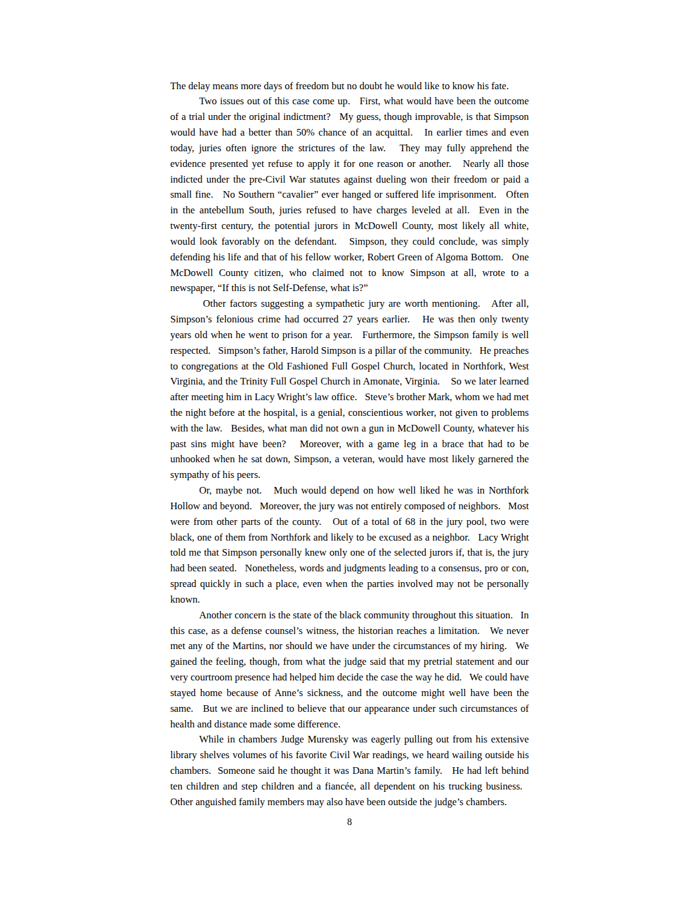The delay means more days of freedom but no doubt he would like to know his fate.
Two issues out of this case come up. First, what would have been the outcome of a trial under the original indictment? My guess, though improvable, is that Simpson would have had a better than 50% chance of an acquittal. In earlier times and even today, juries often ignore the strictures of the law. They may fully apprehend the evidence presented yet refuse to apply it for one reason or another. Nearly all those indicted under the pre-Civil War statutes against dueling won their freedom or paid a small fine. No Southern “cavalier” ever hanged or suffered life imprisonment. Often in the antebellum South, juries refused to have charges leveled at all. Even in the twenty-first century, the potential jurors in McDowell County, most likely all white, would look favorably on the defendant. Simpson, they could conclude, was simply defending his life and that of his fellow worker, Robert Green of Algoma Bottom. One McDowell County citizen, who claimed not to know Simpson at all, wrote to a newspaper, “If this is not Self-Defense, what is?”
Other factors suggesting a sympathetic jury are worth mentioning. After all, Simpson’s felonious crime had occurred 27 years earlier. He was then only twenty years old when he went to prison for a year. Furthermore, the Simpson family is well respected. Simpson’s father, Harold Simpson is a pillar of the community. He preaches to congregations at the Old Fashioned Full Gospel Church, located in Northfork, West Virginia, and the Trinity Full Gospel Church in Amonate, Virginia. So we later learned after meeting him in Lacy Wright’s law office. Steve’s brother Mark, whom we had met the night before at the hospital, is a genial, conscientious worker, not given to problems with the law. Besides, what man did not own a gun in McDowell County, whatever his past sins might have been? Moreover, with a game leg in a brace that had to be unhooked when he sat down, Simpson, a veteran, would have most likely garnered the sympathy of his peers.
Or, maybe not. Much would depend on how well liked he was in Northfork Hollow and beyond. Moreover, the jury was not entirely composed of neighbors. Most were from other parts of the county. Out of a total of 68 in the jury pool, two were black, one of them from Northfork and likely to be excused as a neighbor. Lacy Wright told me that Simpson personally knew only one of the selected jurors if, that is, the jury had been seated. Nonetheless, words and judgments leading to a consensus, pro or con, spread quickly in such a place, even when the parties involved may not be personally known.
Another concern is the state of the black community throughout this situation. In this case, as a defense counsel’s witness, the historian reaches a limitation. We never met any of the Martins, nor should we have under the circumstances of my hiring. We gained the feeling, though, from what the judge said that my pretrial statement and our very courtroom presence had helped him decide the case the way he did. We could have stayed home because of Anne’s sickness, and the outcome might well have been the same. But we are inclined to believe that our appearance under such circumstances of health and distance made some difference.
While in chambers Judge Murensky was eagerly pulling out from his extensive library shelves volumes of his favorite Civil War readings, we heard wailing outside his chambers. Someone said he thought it was Dana Martin’s family. He had left behind ten children and step children and a fiancée, all dependent on his trucking business. Other anguished family members may also have been outside the judge’s chambers.
8